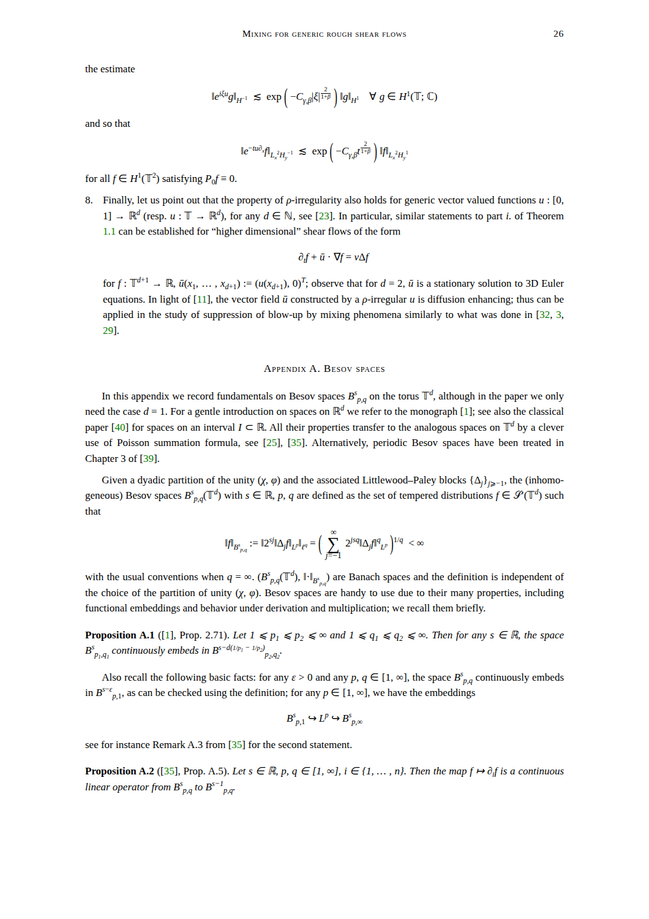Mixing for generic rough shear flows 26
the estimate
‖eiξug‖H−1 ≲ exp ( −Cγ,β|ξ|21+β ) ‖g‖H1 ∀ g ∈ H1(𝕋; ℂ)
and so that
‖e−tu∂xf‖Lx2Hy−1 ≲ exp ( −Cγ,βt21+β ) ‖f‖Lx2Hy1
for all f ∈ H1(𝕋2) satisfying P0f ≡ 0.
8. Finally, let us point out that the property of ρ-irregularity also holds for generic vector valued functions u : [0, 1] → ℝd (resp. u : 𝕋 → ℝd), for any d ∈ ℕ, see [23]. In particular, similar statements to part i. of Theorem 1.1 can be established for “higher dimensional” shear flows of the form
∂tf + ū · ∇f = ν Δf
for f : 𝕋d+1 → ℝ, ū(x1, … , xd+1) := (u(xd+1), 0)T; observe that for d = 2, ū is a stationary solution to 3D Euler equations. In light of [11], the vector field ū constructed by a ρ-irregular u is diffusion enhancing; thus can be applied in the study of suppression of blow-up by mixing phenomena similarly to what was done in [32, 3, 29].
Appendix A. Besov spaces
In this appendix we record fundamentals on Besov spaces Bsp,q on the torus 𝕋d, although in the paper we only need the case d = 1. For a gentle introduction on spaces on ℝd we refer to the monograph [1]; see also the classical paper [40] for spaces on an interval I ⊂ ℝ. All their properties transfer to the analogous spaces on 𝕋d by a clever use of Poisson summation formula, see [25], [35]. Alternatively, periodic Besov spaces have been treated in Chapter 3 of [39].
Given a dyadic partition of the unity (χ, φ) and the associated Littlewood–Paley blocks {Δj}j⩾−1, the (inhomogeneous) Besov spaces Bsp,q(𝕋d) with s ∈ ℝ, p, q are defined as the set of tempered distributions f ∈ 𝒮′(𝕋d) such that
‖f‖Bsp,q := ‖2sj‖Δjf‖Lp‖ℓq = ( ∞∑j=−1 2jsq‖Δjf‖qLp )1/q < ∞
with the usual conventions when q = ∞. (Bsp,q(𝕋d), ‖·‖Bsp,q) are Banach spaces and the definition is independent of the choice of the partition of unity (χ, φ). Besov spaces are handy to use due to their many properties, including functional embeddings and behavior under derivation and multiplication; we recall them briefly.
Proposition A.1 ([1], Prop. 2.71). Let 1 ⩽ p1 ⩽ p2 ⩽ ∞ and 1 ⩽ q1 ⩽ q2 ⩽ ∞. Then for any s ∈ ℝ, the space Bsp1,q1 continuously embeds in Bs−d(1/p1 − 1/p2)p2,q2.
Also recall the following basic facts: for any ε > 0 and any p, q ∈ [1, ∞], the space Bsp,q continuously embeds in Bs−εp,1, as can be checked using the definition; for any p ∈ [1, ∞], we have the embeddings
Bsp,1 ↪ Lp ↪ Bsp,∞
see for instance Remark A.3 from [35] for the second statement.
Proposition A.2 ([35], Prop. A.5). Let s ∈ ℝ, p, q ∈ [1, ∞], i ∈ {1, … , n}. Then the map f ↦ ∂if is a continuous linear operator from Bsp,q to Bs−1p,q.